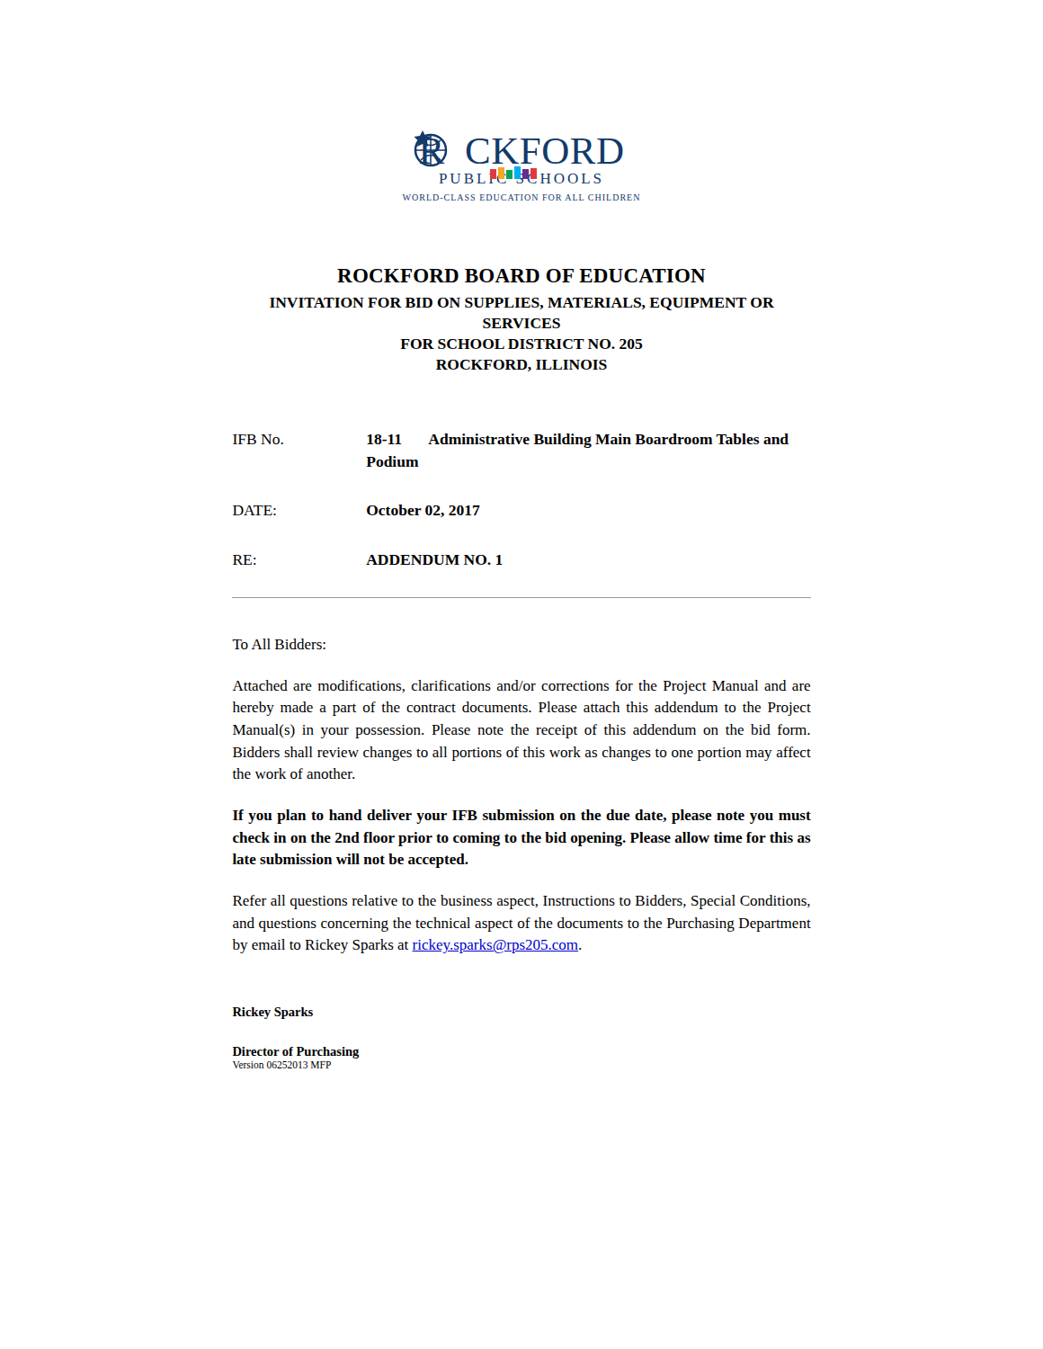ROCKFORD BOARD OF EDUCATION
INVITATION FOR BID ON SUPPLIES, MATERIALS, EQUIPMENT OR SERVICES
FOR SCHOOL DISTRICT NO. 205
ROCKFORD, ILLINOIS
IFB No.
18-11 Administrative Building Main Boardroom Tables and Podium
DATE:
October 02, 2017
RE:
ADDENDUM NO. 1
To All Bidders:
Attached are modifications, clarifications and/or corrections for the Project Manual and are hereby made a part of the contract documents. Please attach this addendum to the Project Manual(s) in your possession. Please note the receipt of this addendum on the bid form. Bidders shall review changes to all portions of this work as changes to one portion may affect the work of another.
If you plan to hand deliver your IFB submission on the due date, please note you must check in on the 2nd floor prior to coming to the bid opening. Please allow time for this as late submission will not be accepted.
Refer all questions relative to the business aspect, Instructions to Bidders, Special Conditions, and questions concerning the technical aspect of the documents to the Purchasing Department by email to Rickey Sparks at rickey.sparks@rps205.com.
Rickey Sparks
Director of Purchasing
Version 06252013 MFP